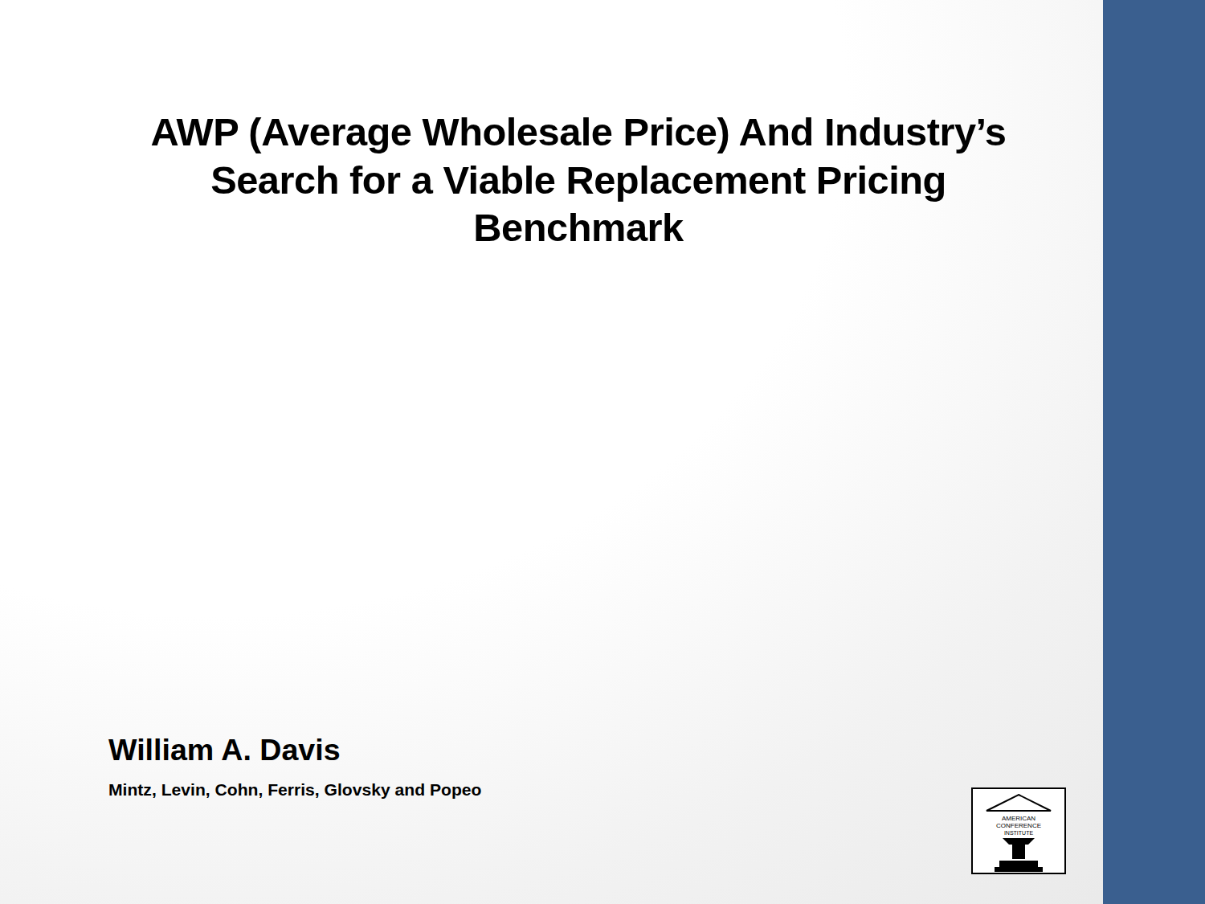AWP (Average Wholesale Price) And Industry’s Search for a Viable Replacement Pricing Benchmark
William A. Davis
Mintz, Levin, Cohn, Ferris, Glovsky and Popeo
American Conference Institute AMERICAN CONFERENCE INSTITUTE